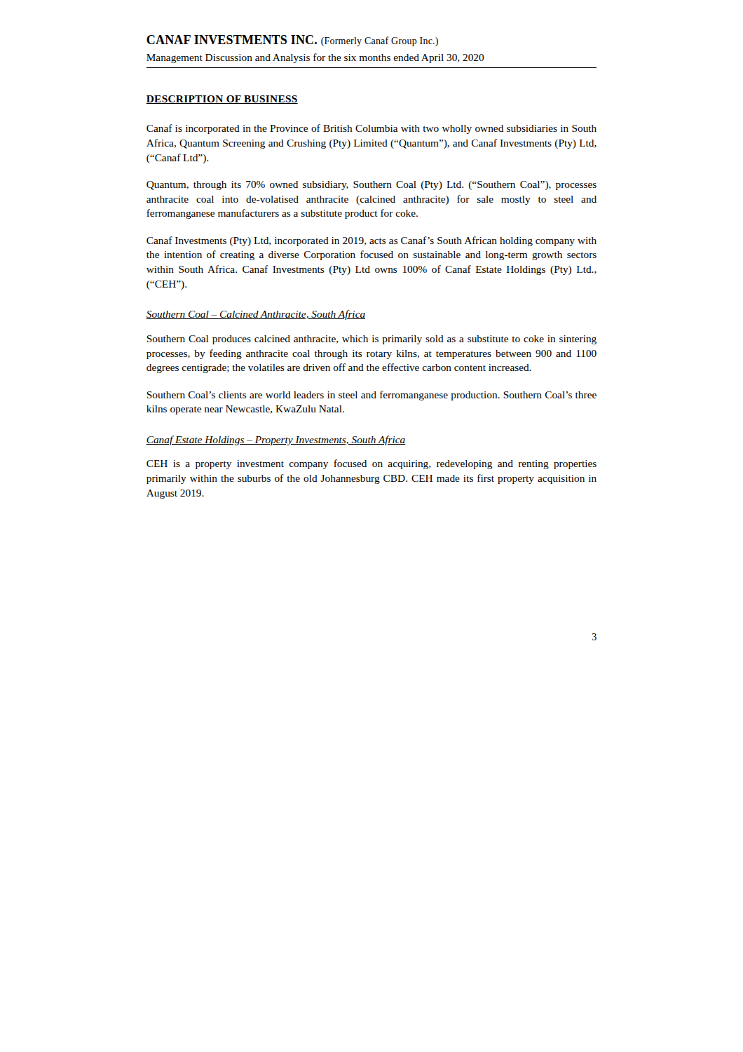CANAF INVESTMENTS INC. (Formerly Canaf Group Inc.)
Management Discussion and Analysis for the six months ended April 30, 2020
DESCRIPTION OF BUSINESS
Canaf is incorporated in the Province of British Columbia with two wholly owned subsidiaries in South Africa, Quantum Screening and Crushing (Pty) Limited (“Quantum”), and Canaf Investments (Pty) Ltd, (“Canaf Ltd”).
Quantum, through its 70% owned subsidiary, Southern Coal (Pty) Ltd. (“Southern Coal”), processes anthracite coal into de-volatised anthracite (calcined anthracite) for sale mostly to steel and ferromanganese manufacturers as a substitute product for coke.
Canaf Investments (Pty) Ltd, incorporated in 2019, acts as Canaf’s South African holding company with the intention of creating a diverse Corporation focused on sustainable and long-term growth sectors within South Africa. Canaf Investments (Pty) Ltd owns 100% of Canaf Estate Holdings (Pty) Ltd., (“CEH”).
Southern Coal – Calcined Anthracite, South Africa
Southern Coal produces calcined anthracite, which is primarily sold as a substitute to coke in sintering processes, by feeding anthracite coal through its rotary kilns, at temperatures between 900 and 1100 degrees centigrade; the volatiles are driven off and the effective carbon content increased.
Southern Coal’s clients are world leaders in steel and ferromanganese production. Southern Coal’s three kilns operate near Newcastle, KwaZulu Natal.
Canaf Estate Holdings – Property Investments, South Africa
CEH is a property investment company focused on acquiring, redeveloping and renting properties primarily within the suburbs of the old Johannesburg CBD. CEH made its first property acquisition in August 2019.
3